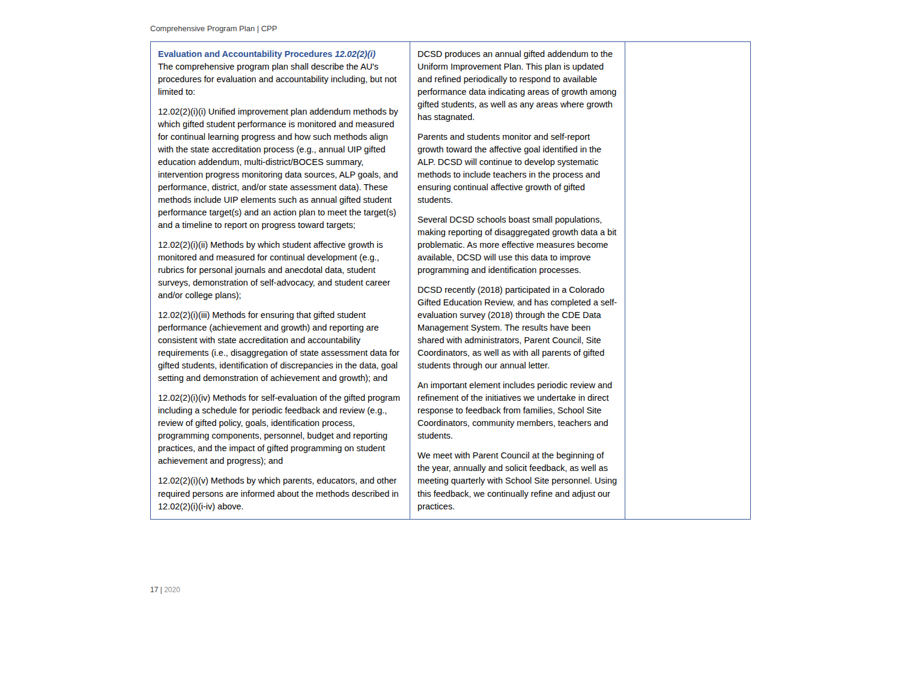Comprehensive Program Plan | CPP
| Evaluation and Accountability Procedures 12.02(2)(i) The comprehensive program plan shall describe the AU's procedures for evaluation and accountability including, but not limited to: 12.02(2)(i)(i) Unified improvement plan addendum methods by which gifted student performance is monitored and measured for continual learning progress and how such methods align with the state accreditation process (e.g., annual UIP gifted education addendum, multi-district/BOCES summary, intervention progress monitoring data sources, ALP goals, and performance, district, and/or state assessment data). These methods include UIP elements such as annual gifted student performance target(s) and an action plan to meet the target(s) and a timeline to report on progress toward targets; 12.02(2)(i)(ii) Methods by which student affective growth is monitored and measured for continual development (e.g., rubrics for personal journals and anecdotal data, student surveys, demonstration of self-advocacy, and student career and/or college plans); 12.02(2)(i)(iii) Methods for ensuring that gifted student performance (achievement and growth) and reporting are consistent with state accreditation and accountability requirements (i.e., disaggregation of state assessment data for gifted students, identification of discrepancies in the data, goal setting and demonstration of achievement and growth); and 12.02(2)(i)(iv) Methods for self-evaluation of the gifted program including a schedule for periodic feedback and review (e.g., review of gifted policy, goals, identification process, programming components, personnel, budget and reporting practices, and the impact of gifted programming on student achievement and progress); and 12.02(2)(i)(v) Methods by which parents, educators, and other required persons are informed about the methods described in 12.02(2)(i)(i-iv) above. | DCSD produces an annual gifted addendum to the Uniform Improvement Plan. This plan is updated and refined periodically to respond to available performance data indicating areas of growth among gifted students, as well as any areas where growth has stagnated. Parents and students monitor and self-report growth toward the affective goal identified in the ALP. DCSD will continue to develop systematic methods to include teachers in the process and ensuring continual affective growth of gifted students. Several DCSD schools boast small populations, making reporting of disaggregated growth data a bit problematic. As more effective measures become available, DCSD will use this data to improve programming and identification processes. DCSD recently (2018) participated in a Colorado Gifted Education Review, and has completed a self-evaluation survey (2018) through the CDE Data Management System. The results have been shared with administrators, Parent Council, Site Coordinators, as well as with all parents of gifted students through our annual letter. An important element includes periodic review and refinement of the initiatives we undertake in direct response to feedback from families, School Site Coordinators, community members, teachers and students. We meet with Parent Council at the beginning of the year, annually and solicit feedback, as well as meeting quarterly with School Site personnel. Using this feedback, we continually refine and adjust our practices. | |
17 | 2020